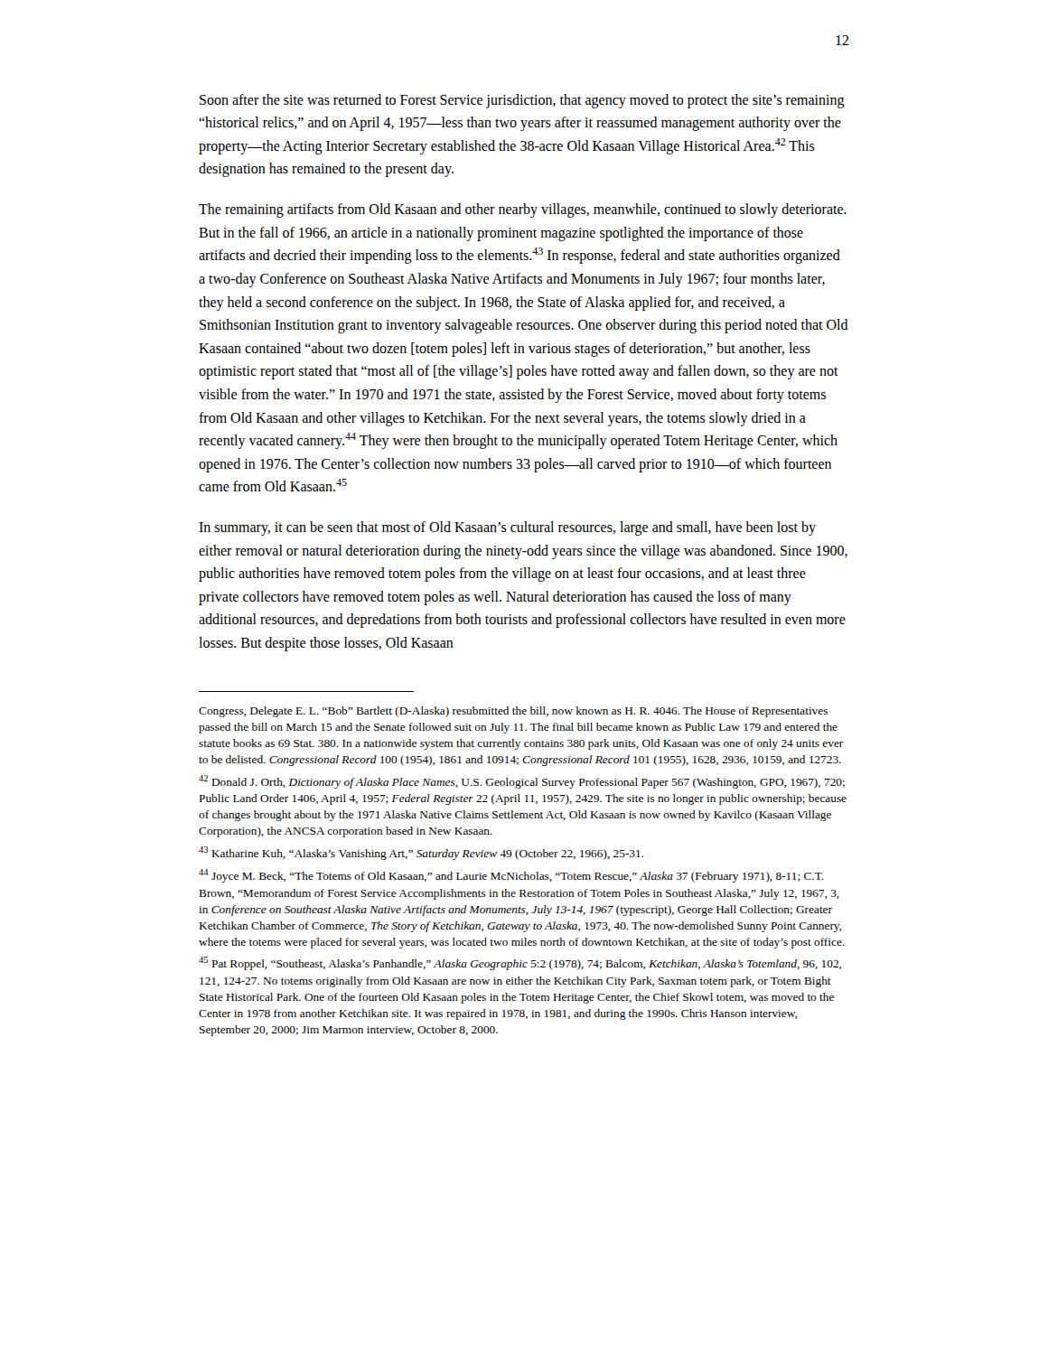12
Soon after the site was returned to Forest Service jurisdiction, that agency moved to protect the site’s remaining “historical relics,” and on April 4, 1957—less than two years after it reassumed management authority over the property—the Acting Interior Secretary established the 38-acre Old Kasaan Village Historical Area.42 This designation has remained to the present day.
The remaining artifacts from Old Kasaan and other nearby villages, meanwhile, continued to slowly deteriorate. But in the fall of 1966, an article in a nationally prominent magazine spotlighted the importance of those artifacts and decried their impending loss to the elements.43 In response, federal and state authorities organized a two-day Conference on Southeast Alaska Native Artifacts and Monuments in July 1967; four months later, they held a second conference on the subject. In 1968, the State of Alaska applied for, and received, a Smithsonian Institution grant to inventory salvageable resources. One observer during this period noted that Old Kasaan contained “about two dozen [totem poles] left in various stages of deterioration,” but another, less optimistic report stated that “most all of [the village’s] poles have rotted away and fallen down, so they are not visible from the water.” In 1970 and 1971 the state, assisted by the Forest Service, moved about forty totems from Old Kasaan and other villages to Ketchikan. For the next several years, the totems slowly dried in a recently vacated cannery.44 They were then brought to the municipally operated Totem Heritage Center, which opened in 1976. The Center’s collection now numbers 33 poles—all carved prior to 1910—of which fourteen came from Old Kasaan.45
In summary, it can be seen that most of Old Kasaan’s cultural resources, large and small, have been lost by either removal or natural deterioration during the ninety-odd years since the village was abandoned. Since 1900, public authorities have removed totem poles from the village on at least four occasions, and at least three private collectors have removed totem poles as well. Natural deterioration has caused the loss of many additional resources, and depredations from both tourists and professional collectors have resulted in even more losses. But despite those losses, Old Kasaan
Congress, Delegate E. L. “Bob” Bartlett (D-Alaska) resubmitted the bill, now known as H. R. 4046. The House of Representatives passed the bill on March 15 and the Senate followed suit on July 11. The final bill became known as Public Law 179 and entered the statute books as 69 Stat. 380. In a nationwide system that currently contains 380 park units, Old Kasaan was one of only 24 units ever to be delisted. Congressional Record 100 (1954), 1861 and 10914; Congressional Record 101 (1955), 1628, 2936, 10159, and 12723.
42 Donald J. Orth, Dictionary of Alaska Place Names, U.S. Geological Survey Professional Paper 567 (Washington, GPO, 1967), 720; Public Land Order 1406, April 4, 1957; Federal Register 22 (April 11, 1957), 2429. The site is no longer in public ownership; because of changes brought about by the 1971 Alaska Native Claims Settlement Act, Old Kasaan is now owned by Kavilco (Kasaan Village Corporation), the ANCSA corporation based in New Kasaan.
43 Katharine Kuh, “Alaska’s Vanishing Art,” Saturday Review 49 (October 22, 1966), 25-31.
44 Joyce M. Beck, “The Totems of Old Kasaan,” and Laurie McNicholas, “Totem Rescue,” Alaska 37 (February 1971), 8-11; C.T. Brown, “Memorandum of Forest Service Accomplishments in the Restoration of Totem Poles in Southeast Alaska,” July 12, 1967, 3, in Conference on Southeast Alaska Native Artifacts and Monuments, July 13-14, 1967 (typescript), George Hall Collection; Greater Ketchikan Chamber of Commerce, The Story of Ketchikan, Gateway to Alaska, 1973, 40. The now-demolished Sunny Point Cannery, where the totems were placed for several years, was located two miles north of downtown Ketchikan, at the site of today’s post office.
45 Pat Roppel, “Southeast, Alaska’s Panhandle,” Alaska Geographic 5:2 (1978), 74; Balcom, Ketchikan, Alaska’s Totemland, 96, 102, 121, 124-27. No totems originally from Old Kasaan are now in either the Ketchikan City Park, Saxman totem park, or Totem Bight State Historical Park. One of the fourteen Old Kasaan poles in the Totem Heritage Center, the Chief Skowl totem, was moved to the Center in 1978 from another Ketchikan site. It was repaired in 1978, in 1981, and during the 1990s. Chris Hanson interview, September 20, 2000; Jim Marmon interview, October 8, 2000.